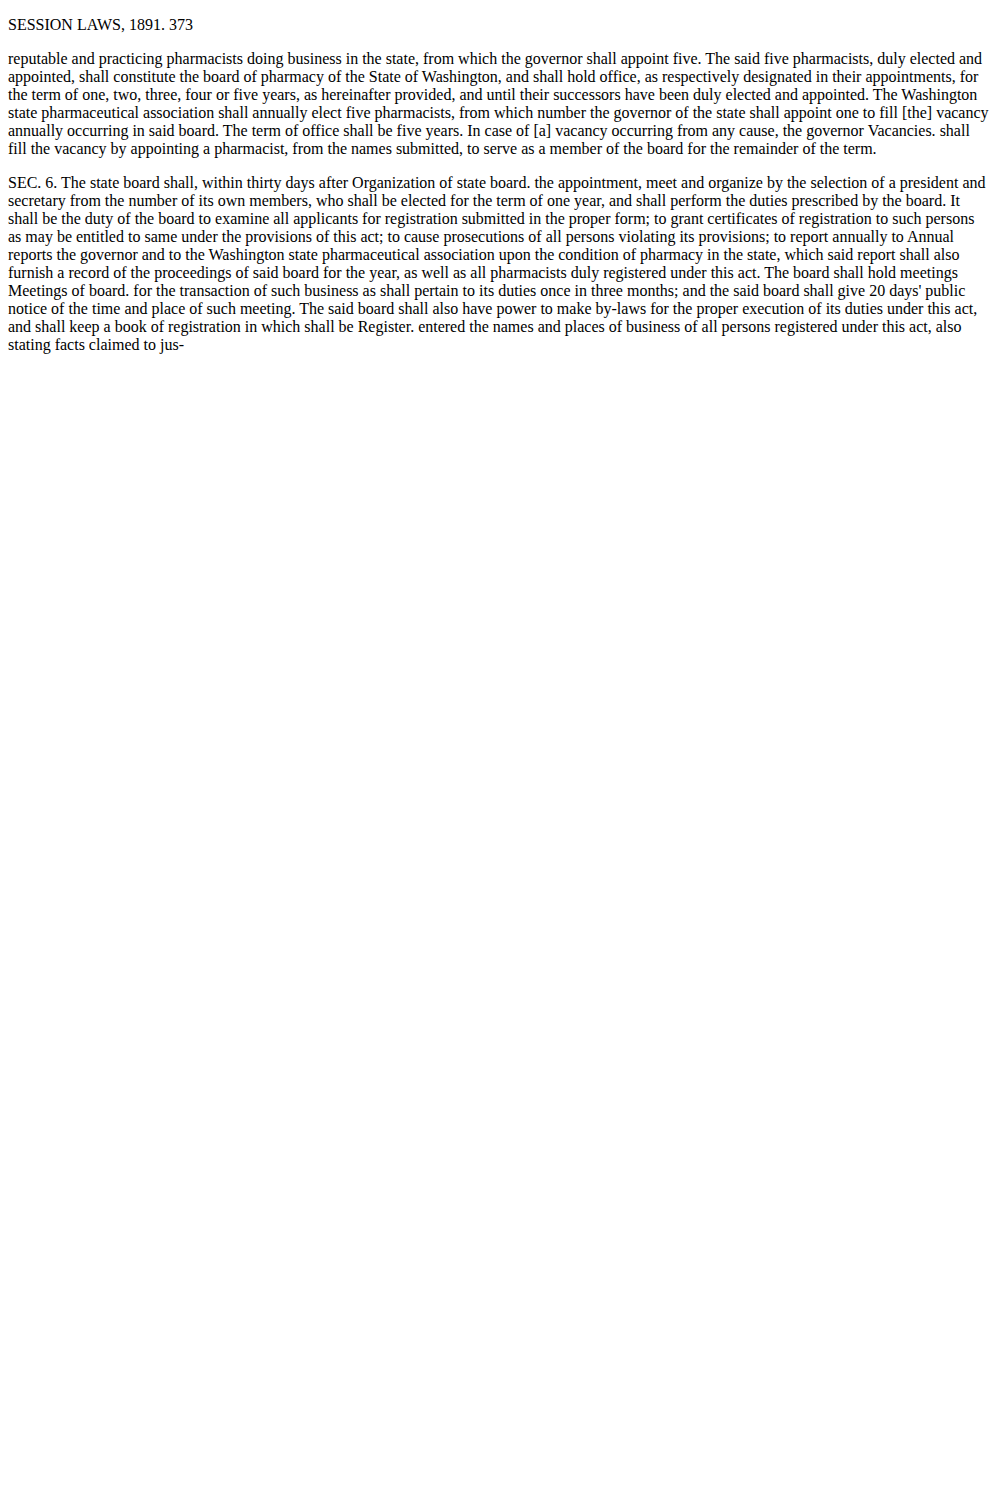SESSION LAWS, 1891. 373
reputable and practicing pharmacists doing business in the state, from which the governor shall appoint five. The said five pharmacists, duly elected and appointed, shall constitute the board of pharmacy of the State of Washington, and shall hold office, as respectively designated in their appointments, for the term of one, two, three, four or five years, as hereinafter provided, and until their successors have been duly elected and appointed. The Washington state pharmaceutical association shall annually elect five pharmacists, from which number the governor of the state shall appoint one to fill [the] vacancy annually occurring in said board. The term of office shall be five years. In case of [a] vacancy occurring from any cause, the governor Vacancies. shall fill the vacancy by appointing a pharmacist, from the names submitted, to serve as a member of the board for the remainder of the term.
SEC. 6. The state board shall, within thirty days after Organization of state board. the appointment, meet and organize by the selection of a president and secretary from the number of its own members, who shall be elected for the term of one year, and shall perform the duties prescribed by the board. It shall be the duty of the board to examine all applicants for registration submitted in the proper form; to grant certificates of registration to such persons as may be entitled to same under the provisions of this act; to cause prosecutions of all persons violating its provisions; to report annually to Annual reports the governor and to the Washington state pharmaceutical association upon the condition of pharmacy in the state, which said report shall also furnish a record of the proceedings of said board for the year, as well as all pharmacists duly registered under this act. The board shall hold meetings Meetings of board. for the transaction of such business as shall pertain to its duties once in three months; and the said board shall give 20 days' public notice of the time and place of such meeting. The said board shall also have power to make by-laws for the proper execution of its duties under this act, and shall keep a book of registration in which shall be Register. entered the names and places of business of all persons registered under this act, also stating facts claimed to jus-